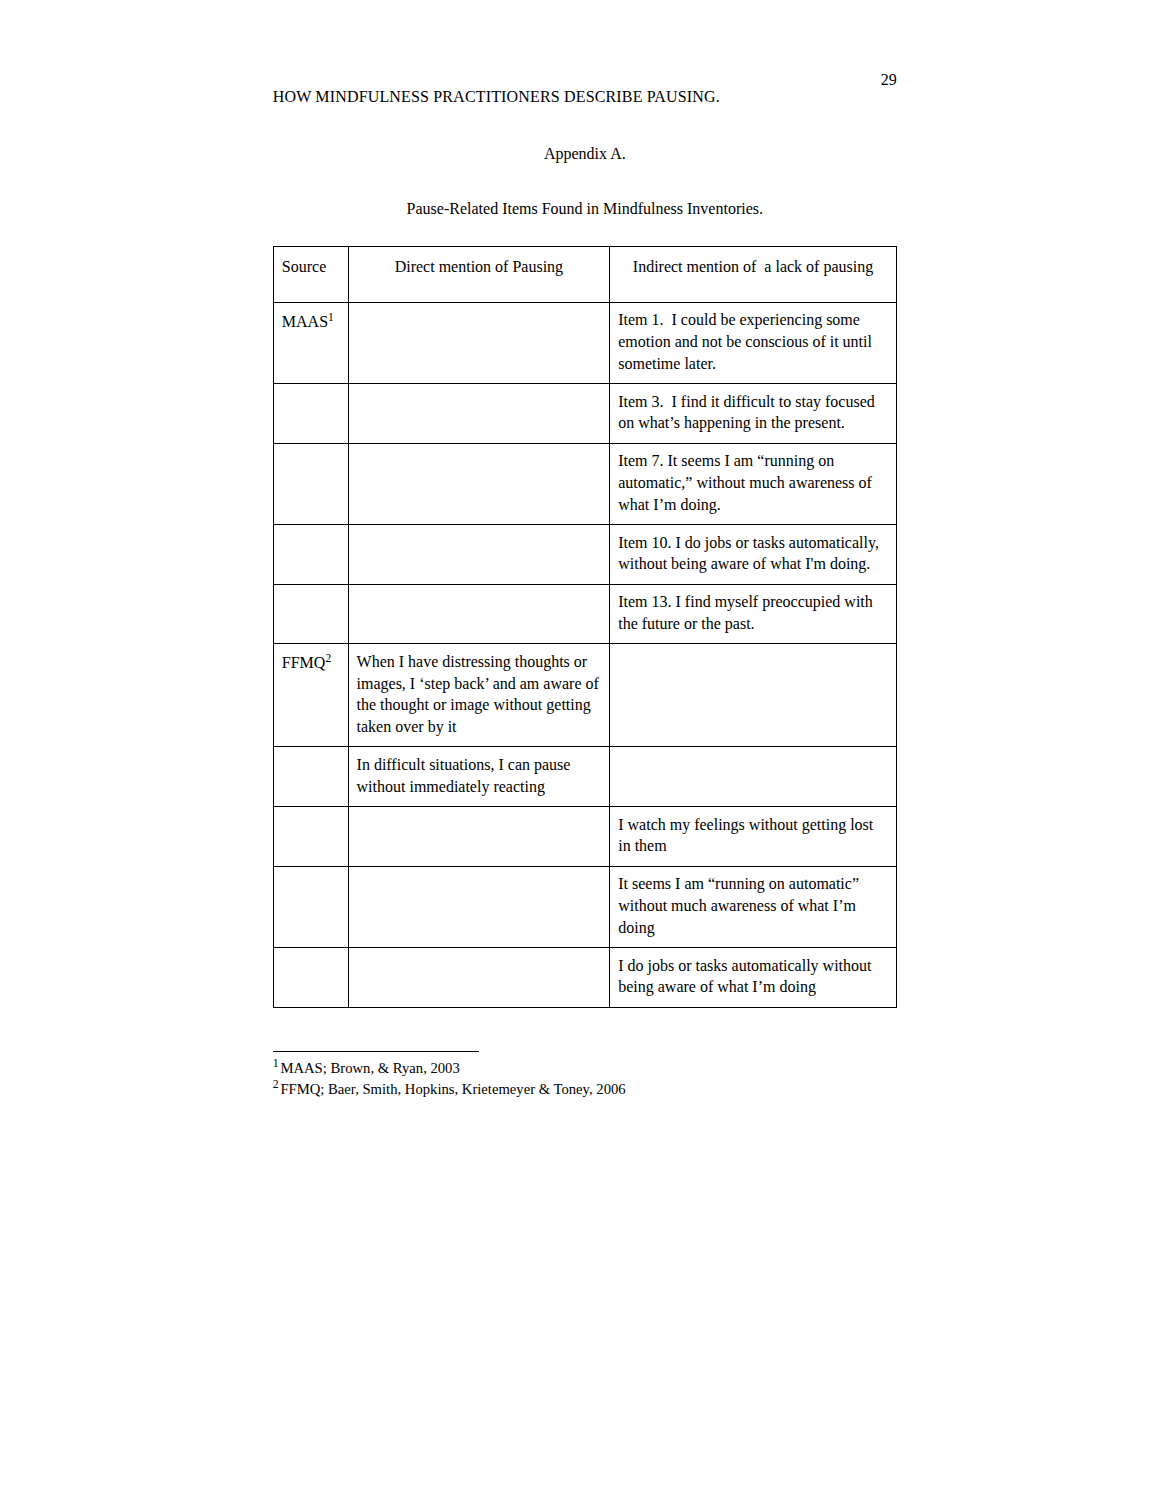HOW MINDFULNESS PRACTITIONERS DESCRIBE PAUSING.
29
Appendix A.
Pause-Related Items Found in Mindfulness Inventories.
| Source | Direct mention of Pausing | Indirect mention of a lack of pausing |
| --- | --- | --- |
| MAAS 1 | | Item 1. I could be experiencing some emotion and not be conscious of it until sometime later. |
| | | Item 3. I find it difficult to stay focused on what’s happening in the present. |
| | | Item 7. It seems I am “running on automatic,” without much awareness of what I’m doing. |
| | | Item 10. I do jobs or tasks automatically, without being aware of what I'm doing. |
| | | Item 13. I find myself preoccupied with the future or the past. |
| FFMQ 2 | When I have distressing thoughts or images, I ‘step back’ and am aware of the thought or image without getting taken over by it | |
| | In difficult situations, I can pause without immediately reacting | |
| | | I watch my feelings without getting lost in them |
| | | It seems I am “running on automatic” without much awareness of what I’m doing |
| | | I do jobs or tasks automatically without being aware of what I’m doing |
1MAAS; Brown, & Ryan, 2003
2FFMQ; Baer, Smith, Hopkins, Krietemeyer & Toney, 2006